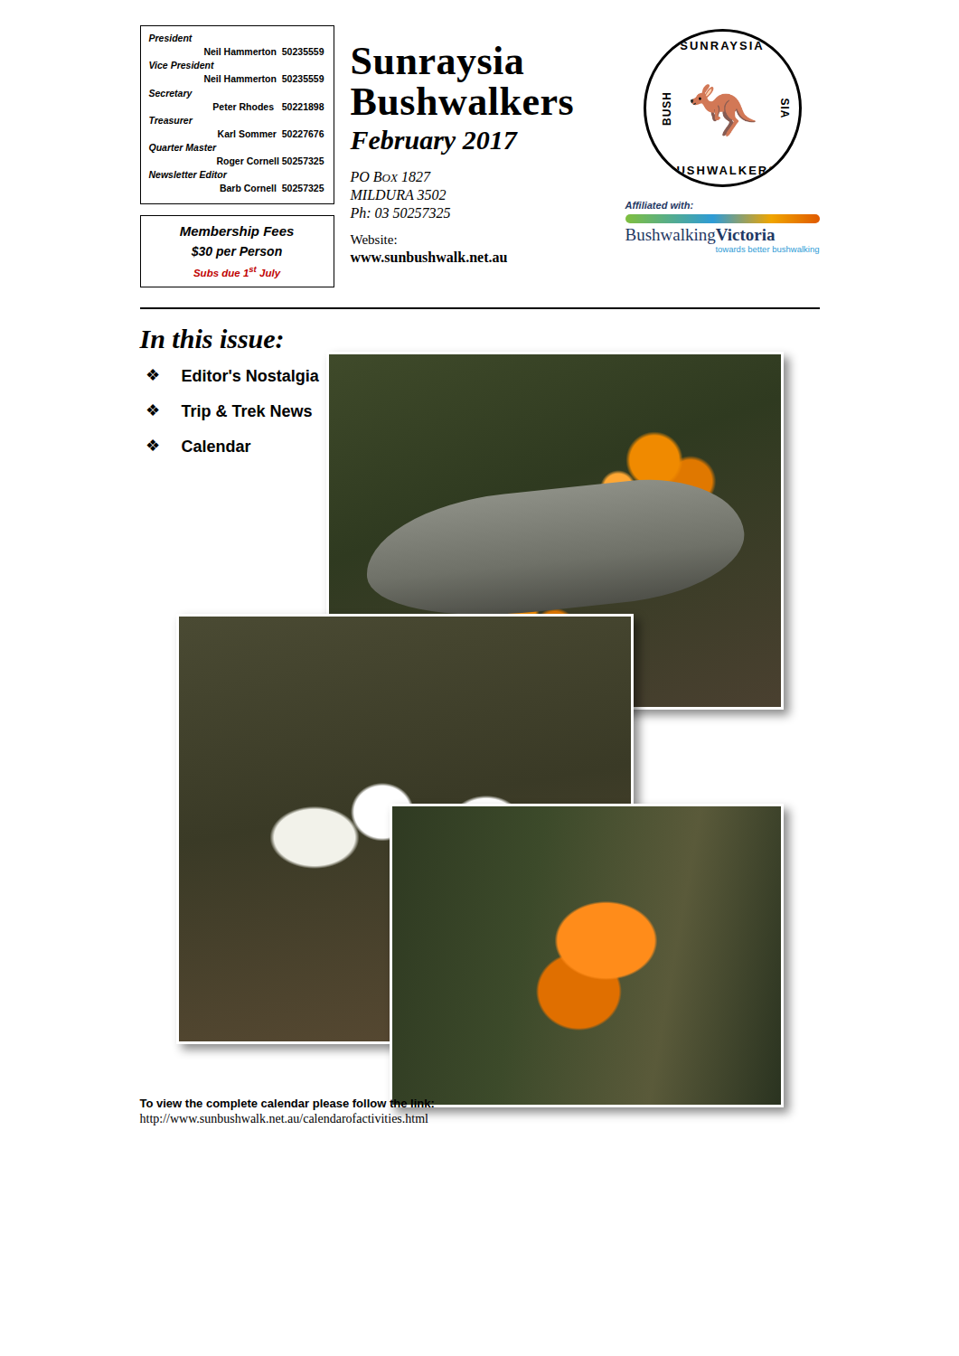| President |
| | Neil Hammerton 50235559 |
| Vice President |
| | Neil Hammerton 50235559 |
| Secretary |
| | Peter Rhodes 50221898 |
| Treasurer |
| | Karl Sommer 50227676 |
| Quarter Master |
| | Roger Cornell 50257325 |
| Newsletter Editor |
| | Barb Cornell 50257325 |
Membership Fees
$30 per Person
Subs due 1st July
Sunraysia
Bushwalkers
February 2017
PO BOX 1827
MILDURA 3502
Ph: 03 50257325
Website:
www.sunbushwalk.net.au
SUNRAYSIA
BUSH
SIA
🦘
BUSHWALKERS
Affiliated with:
BushwalkingVictoria
towards better bushwalking
In this issue:
Editor's Nostalgia
Trip & Trek News
Calendar
To view the complete calendar please follow the link: http://www.sunbushwalk.net.au/calendarofactivities.html